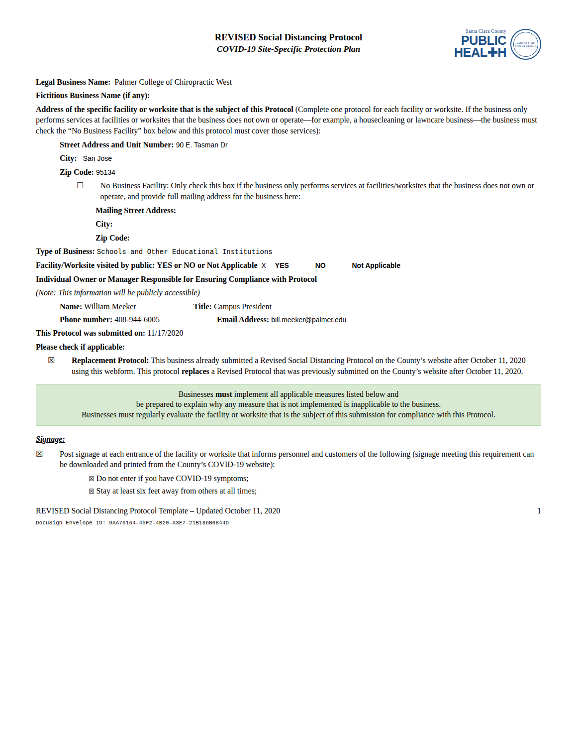REVISED Social Distancing Protocol
COVID-19 Site-Specific Protection Plan
Santa Clara County
PUBLIC
HEAL✚H
COUNTY OF
SANTA CLARA
Legal Business Name: Palmer College of Chiropractic West
Fictitious Business Name (if any):
Address of the specific facility or worksite that is the subject of this Protocol (Complete one protocol for each facility or worksite. If the business only performs services at facilities or worksites that the business does not own or operate—for example, a housecleaning or lawncare business—the business must check the “No Business Facility” box below and this protocol must cover those services):
Street Address and Unit Number: 90 E. Tasman Dr
City: San Jose
Zip Code: 95134
No Business Facility: Only check this box if the business only performs services at facilities/worksites that the business does not own or operate, and provide full mailing address for the business here:
Mailing Street Address:
City:
Zip Code:
Type of Business: Schools and Other Educational Institutions
Facility/Worksite visited by public: YES or NO or Not Applicable X YES NO Not Applicable
Individual Owner or Manager Responsible for Ensuring Compliance with Protocol
(Note: This information will be publicly accessible)
Name: William Meeker
Title: Campus President
Phone number: 408-944-6005
Email Address: bill.meeker@palmer.edu
This Protocol was submitted on: 11/17/2020
Please check if applicable:
Replacement Protocol: This business already submitted a Revised Social Distancing Protocol on the County’s website after October 11, 2020 using this webform. This protocol replaces a Revised Protocol that was previously submitted on the County’s website after October 11, 2020.
Businesses must implement all applicable measures listed below and
be prepared to explain why any measure that is not implemented is inapplicable to the business.
Businesses must regularly evaluate the facility or worksite that is the subject of this submission for compliance with this Protocol.
Signage:
Post signage at each entrance of the facility or worksite that informs personnel and customers of the following (signage meeting this requirement can be downloaded and printed from the County’s COVID-19 website):
Do not enter if you have COVID-19 symptoms;
Stay at least six feet away from others at all times;
REVISED Social Distancing Protocol Template – Updated October 11, 2020
1
DocuSign Envelope ID: 9AA76164-45F2-4B20-A3E7-21B186B0844D